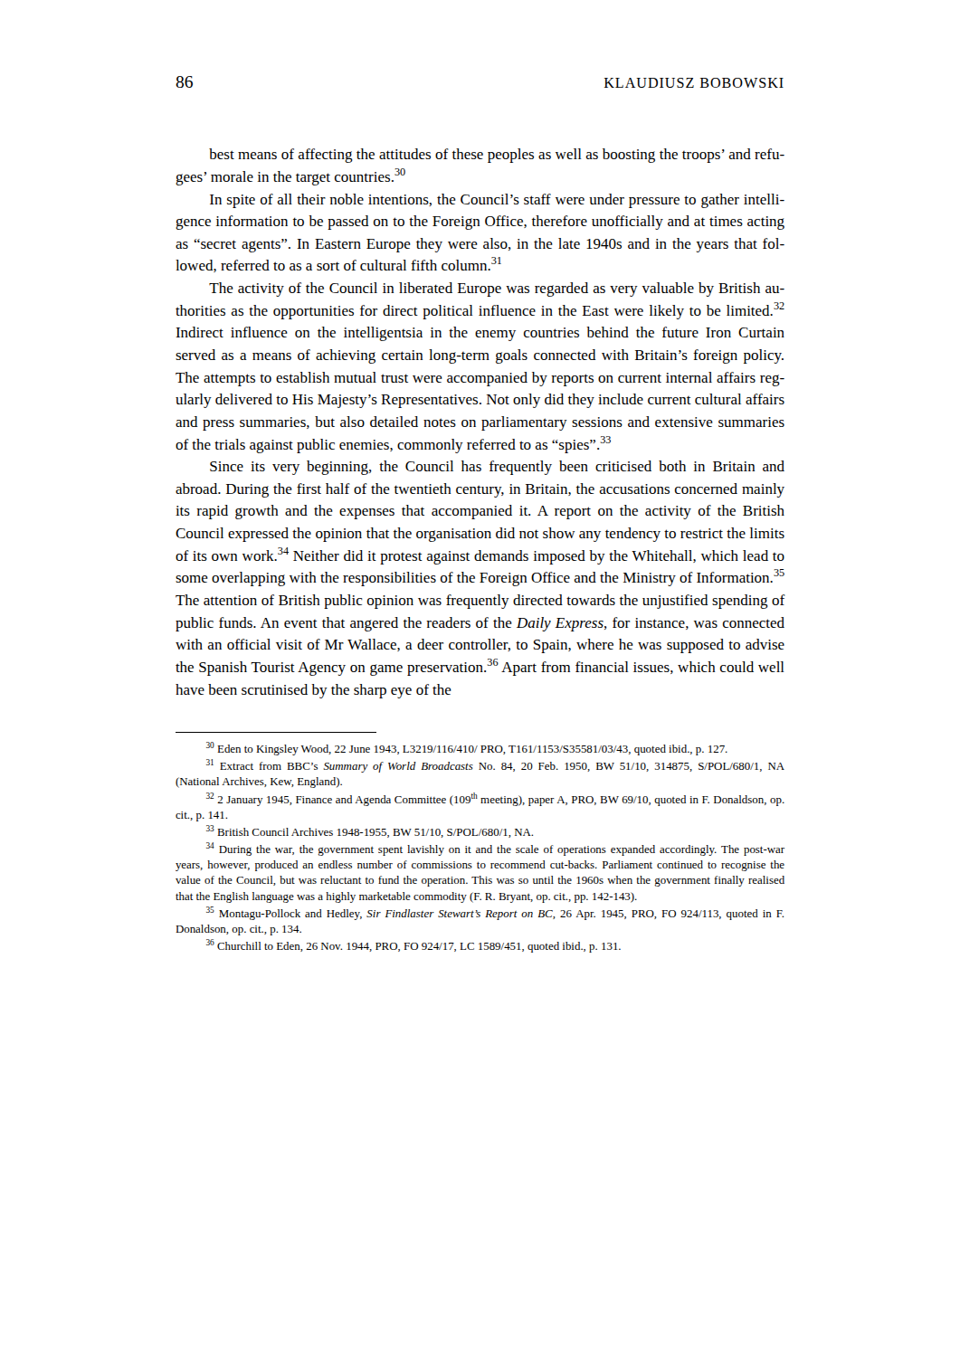86 KLAUDIUSZ BOBOWSKI
best means of affecting the attitudes of these peoples as well as boosting the troops’ and refugees’ morale in the target countries.30
In spite of all their noble intentions, the Council’s staff were under pressure to gather intelligence information to be passed on to the Foreign Office, therefore unofficially and at times acting as “secret agents”. In Eastern Europe they were also, in the late 1940s and in the years that followed, referred to as a sort of cultural fifth column.31
The activity of the Council in liberated Europe was regarded as very valuable by British authorities as the opportunities for direct political influence in the East were likely to be limited.32 Indirect influence on the intelligentsia in the enemy countries behind the future Iron Curtain served as a means of achieving certain long-term goals connected with Britain’s foreign policy. The attempts to establish mutual trust were accompanied by reports on current internal affairs regularly delivered to His Majesty’s Representatives. Not only did they include current cultural affairs and press summaries, but also detailed notes on parliamentary sessions and extensive summaries of the trials against public enemies, commonly referred to as “spies”.33
Since its very beginning, the Council has frequently been criticised both in Britain and abroad. During the first half of the twentieth century, in Britain, the accusations concerned mainly its rapid growth and the expenses that accompanied it. A report on the activity of the British Council expressed the opinion that the organisation did not show any tendency to restrict the limits of its own work.34 Neither did it protest against demands imposed by the Whitehall, which lead to some overlapping with the responsibilities of the Foreign Office and the Ministry of Information.35 The attention of British public opinion was frequently directed towards the unjustified spending of public funds. An event that angered the readers of the Daily Express, for instance, was connected with an official visit of Mr Wallace, a deer controller, to Spain, where he was supposed to advise the Spanish Tourist Agency on game preservation.36 Apart from financial issues, which could well have been scrutinised by the sharp eye of the
30 Eden to Kingsley Wood, 22 June 1943, L3219/116/410/ PRO, T161/1153/S35581/03/43, quoted ibid., p. 127.
31 Extract from BBC’s Summary of World Broadcasts No. 84, 20 Feb. 1950, BW 51/10, 314875, S/POL/680/1, NA (National Archives, Kew, England).
32 2 January 1945, Finance and Agenda Committee (109th meeting), paper A, PRO, BW 69/10, quoted in F. Donaldson, op. cit., p. 141.
33 British Council Archives 1948-1955, BW 51/10, S/POL/680/1, NA.
34 During the war, the government spent lavishly on it and the scale of operations expanded accordingly. The post-war years, however, produced an endless number of commissions to recommend cut-backs. Parliament continued to recognise the value of the Council, but was reluctant to fund the operation. This was so until the 1960s when the government finally realised that the English language was a highly marketable commodity (F. R. Bryant, op. cit., pp. 142-143).
35 Montagu-Pollock and Hedley, Sir Findlaster Stewart’s Report on BC, 26 Apr. 1945, PRO, FO 924/113, quoted in F. Donaldson, op. cit., p. 134.
36 Churchill to Eden, 26 Nov. 1944, PRO, FO 924/17, LC 1589/451, quoted ibid., p. 131.